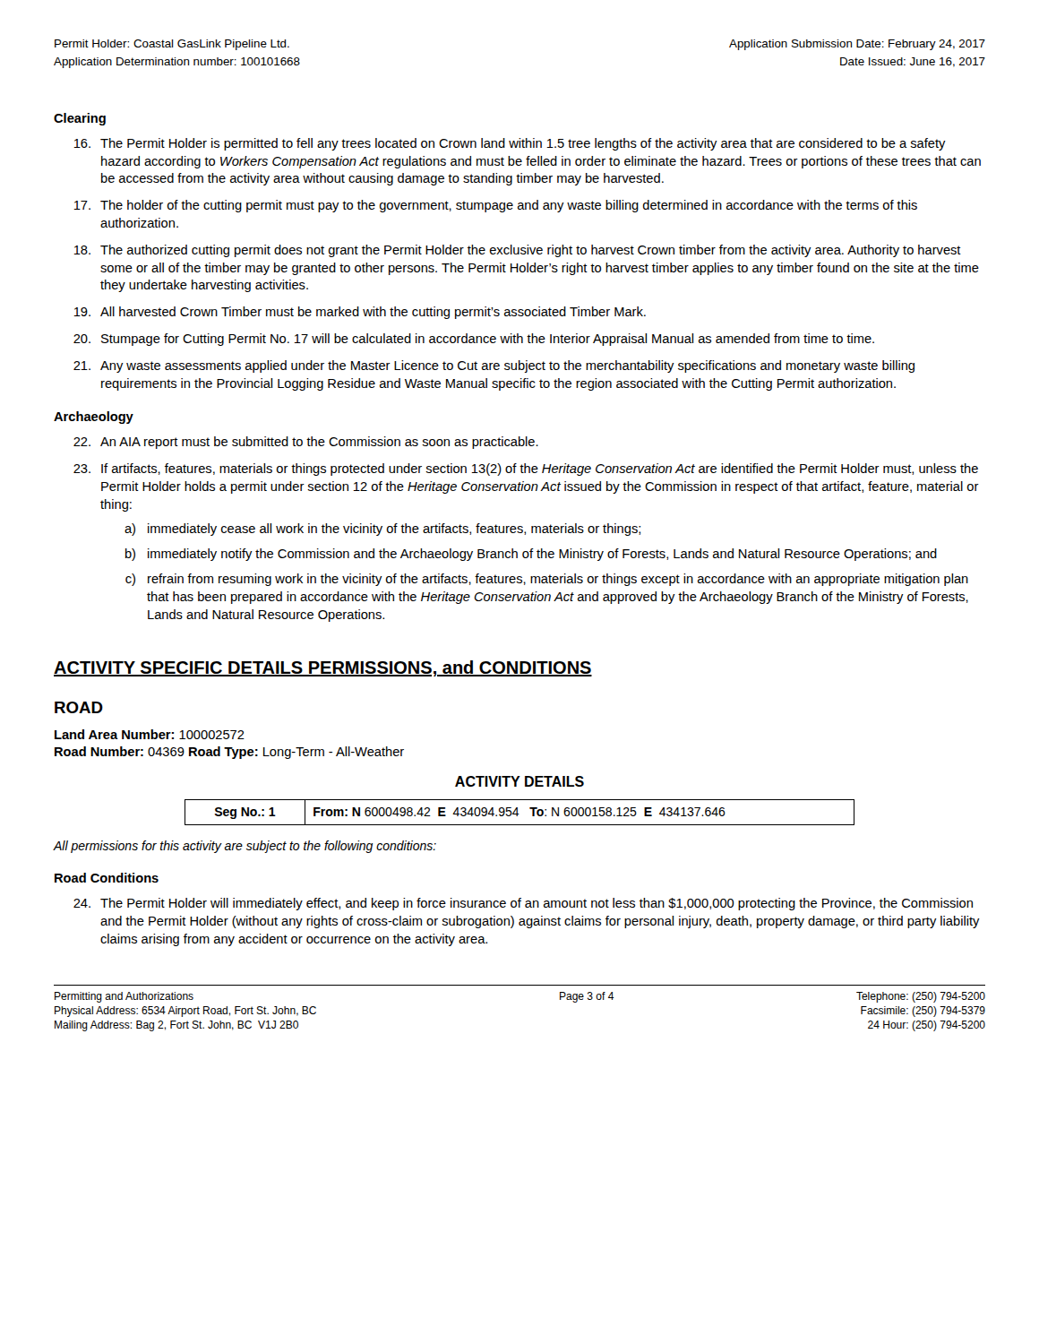Permit Holder: Coastal GasLink Pipeline Ltd. Application Submission Date: February 24, 2017
Application Determination number: 100101668 Date Issued: June 16, 2017
Clearing
16. The Permit Holder is permitted to fell any trees located on Crown land within 1.5 tree lengths of the activity area that are considered to be a safety hazard according to Workers Compensation Act regulations and must be felled in order to eliminate the hazard. Trees or portions of these trees that can be accessed from the activity area without causing damage to standing timber may be harvested.
17. The holder of the cutting permit must pay to the government, stumpage and any waste billing determined in accordance with the terms of this authorization.
18. The authorized cutting permit does not grant the Permit Holder the exclusive right to harvest Crown timber from the activity area. Authority to harvest some or all of the timber may be granted to other persons. The Permit Holder’s right to harvest timber applies to any timber found on the site at the time they undertake harvesting activities.
19. All harvested Crown Timber must be marked with the cutting permit’s associated Timber Mark.
20. Stumpage for Cutting Permit No. 17 will be calculated in accordance with the Interior Appraisal Manual as amended from time to time.
21. Any waste assessments applied under the Master Licence to Cut are subject to the merchantability specifications and monetary waste billing requirements in the Provincial Logging Residue and Waste Manual specific to the region associated with the Cutting Permit authorization.
Archaeology
22. An AIA report must be submitted to the Commission as soon as practicable.
23. If artifacts, features, materials or things protected under section 13(2) of the Heritage Conservation Act are identified the Permit Holder must, unless the Permit Holder holds a permit under section 12 of the Heritage Conservation Act issued by the Commission in respect of that artifact, feature, material or thing:
a) immediately cease all work in the vicinity of the artifacts, features, materials or things;
b) immediately notify the Commission and the Archaeology Branch of the Ministry of Forests, Lands and Natural Resource Operations; and
c) refrain from resuming work in the vicinity of the artifacts, features, materials or things except in accordance with an appropriate mitigation plan that has been prepared in accordance with the Heritage Conservation Act and approved by the Archaeology Branch of the Ministry of Forests, Lands and Natural Resource Operations.
ACTIVITY SPECIFIC DETAILS PERMISSIONS, and CONDITIONS
ROAD
Land Area Number: 100002572
Road Number: 04369 Road Type: Long-Term - All-Weather
ACTIVITY DETAILS
| Seg No.: 1 | From: N 6000498.42 E 434094.954 To : N 6000158.125 E 434137.646 |
All permissions for this activity are subject to the following conditions:
Road Conditions
24. The Permit Holder will immediately effect, and keep in force insurance of an amount not less than $1,000,000 protecting the Province, the Commission and the Permit Holder (without any rights of cross-claim or subrogation) against claims for personal injury, death, property damage, or third party liability claims arising from any accident or occurrence on the activity area.
Permitting and Authorizations
Physical Address: 6534 Airport Road, Fort St. John, BC
Mailing Address: Bag 2, Fort St. John, BC V1J 2B0
Page 3 of 4
Telephone: (250) 794-5200
Facsimile: (250) 794-5379
24 Hour: (250) 794-5200